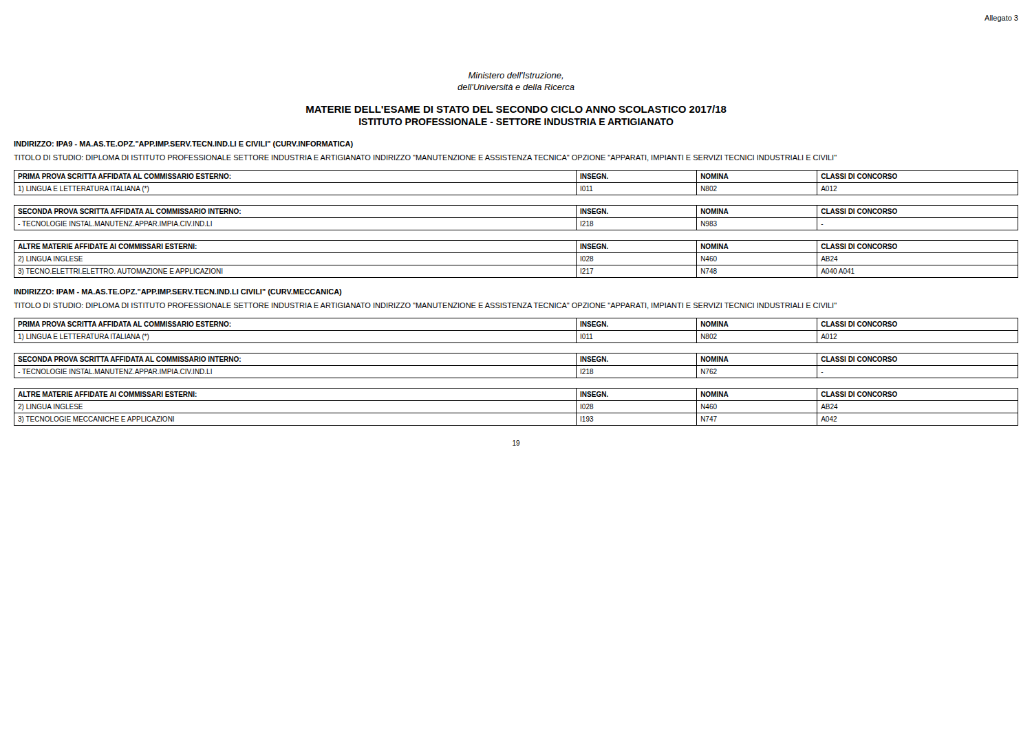Allegato 3
Ministero dell'Istruzione,
dell'Università e della Ricerca
MATERIE DELL'ESAME DI STATO DEL SECONDO CICLO ANNO SCOLASTICO 2017/18
ISTITUTO PROFESSIONALE - SETTORE INDUSTRIA E ARTIGIANATO
INDIRIZZO: IPA9 - MA.AS.TE.OPZ."APP.IMP.SERV.TECN.IND.LI E CIVILI" (CURV.INFORMATICA)
TITOLO DI STUDIO: DIPLOMA DI ISTITUTO PROFESSIONALE SETTORE INDUSTRIA E ARTIGIANATO INDIRIZZO "MANUTENZIONE E ASSISTENZA TECNICA" OPZIONE "APPARATI, IMPIANTI E SERVIZI TECNICI INDUSTRIALI E CIVILI"
| PRIMA PROVA SCRITTA AFFIDATA AL COMMISSARIO ESTERNO: | INSEGN. | NOMINA | CLASSI DI CONCORSO |
| --- | --- | --- | --- |
| 1) LINGUA E LETTERATURA ITALIANA (*) | I011 | N802 | A012 |
| SECONDA PROVA SCRITTA AFFIDATA AL COMMISSARIO INTERNO: | INSEGN. | NOMINA | CLASSI DI CONCORSO |
| --- | --- | --- | --- |
| - TECNOLOGIE INSTAL.MANUTENZ.APPAR.IMPIA.CIV.IND.LI | I218 | N983 | - |
| ALTRE MATERIE AFFIDATE AI COMMISSARI ESTERNI: | INSEGN. | NOMINA | CLASSI DI CONCORSO |
| --- | --- | --- | --- |
| 2) LINGUA INGLESE | I028 | N460 | AB24 |
| 3) TECNO.ELETTRI.ELETTRO. AUTOMAZIONE E APPLICAZIONI | I217 | N748 | A040 A041 |
INDIRIZZO: IPAM - MA.AS.TE.OPZ."APP.IMP.SERV.TECN.IND.LI CIVILI" (CURV.MECCANICA)
TITOLO DI STUDIO: DIPLOMA DI ISTITUTO PROFESSIONALE SETTORE INDUSTRIA E ARTIGIANATO INDIRIZZO "MANUTENZIONE E ASSISTENZA TECNICA" OPZIONE "APPARATI, IMPIANTI E SERVIZI TECNICI INDUSTRIALI E CIVILI"
| PRIMA PROVA SCRITTA AFFIDATA AL COMMISSARIO ESTERNO: | INSEGN. | NOMINA | CLASSI DI CONCORSO |
| --- | --- | --- | --- |
| 1) LINGUA E LETTERATURA ITALIANA (*) | I011 | N802 | A012 |
| SECONDA PROVA SCRITTA AFFIDATA AL COMMISSARIO INTERNO: | INSEGN. | NOMINA | CLASSI DI CONCORSO |
| --- | --- | --- | --- |
| - TECNOLOGIE INSTAL.MANUTENZ.APPAR.IMPIA.CIV.IND.LI | I218 | N762 | - |
| ALTRE MATERIE AFFIDATE AI COMMISSARI ESTERNI: | INSEGN. | NOMINA | CLASSI DI CONCORSO |
| --- | --- | --- | --- |
| 2) LINGUA INGLESE | I028 | N460 | AB24 |
| 3) TECNOLOGIE MECCANICHE E APPLICAZIONI | I193 | N747 | A042 |
19